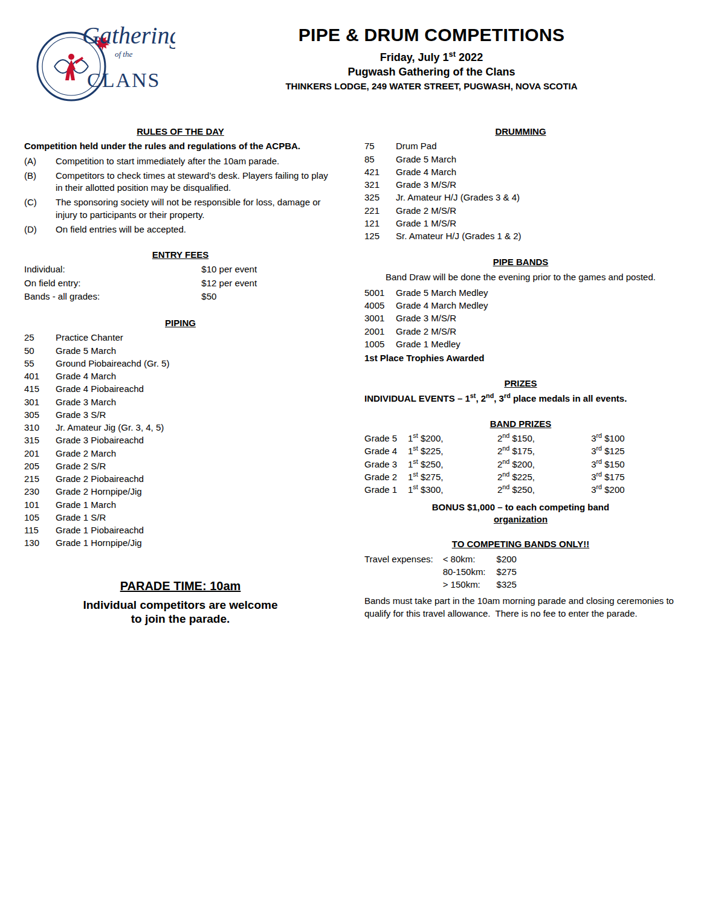Gathering of the CLANS
PIPE & DRUM COMPETITIONS
Friday, July 1st 2022
Pugwash Gathering of the Clans
THINKERS LODGE, 249 WATER STREET, PUGWASH, NOVA SCOTIA
RULES OF THE DAY
Competition held under the rules and regulations of the ACPBA.
(A)
Competition to start immediately after the 10am parade.
(B)
Competitors to check times at steward’s desk. Players failing to play in their allotted position may be disqualified.
(C)
The sponsoring society will not be responsible for loss, damage or injury to participants or their property.
(D)
On field entries will be accepted.
ENTRY FEES
| Individual: | $10 per event |
| On field entry: | $12 per event |
| Bands - all grades: | $50 |
PIPING
| 25 | Practice Chanter |
| 50 | Grade 5 March |
| 55 | Ground Piobaireachd (Gr. 5) |
| 401 | Grade 4 March |
| 415 | Grade 4 Piobaireachd |
| 301 | Grade 3 March |
| 305 | Grade 3 S/R |
| 310 | Jr. Amateur Jig (Gr. 3, 4, 5) |
| 315 | Grade 3 Piobaireachd |
| 201 | Grade 2 March |
| 205 | Grade 2 S/R |
| 215 | Grade 2 Piobaireachd |
| 230 | Grade 2 Hornpipe/Jig |
| 101 | Grade 1 March |
| 105 | Grade 1 S/R |
| 115 | Grade 1 Piobaireachd |
| 130 | Grade 1 Hornpipe/Jig |
PARADE TIME: 10am
Individual competitors are welcome
to join the parade.
DRUMMING
| 75 | Drum Pad |
| 85 | Grade 5 March |
| 421 | Grade 4 March |
| 321 | Grade 3 M/S/R |
| 325 | Jr. Amateur H/J (Grades 3 & 4) |
| 221 | Grade 2 M/S/R |
| 121 | Grade 1 M/S/R |
| 125 | Sr. Amateur H/J (Grades 1 & 2) |
PIPE BANDS
Band Draw will be done the evening prior to the games and posted.
| 5001 | Grade 5 March Medley |
| 4005 | Grade 4 March Medley |
| 3001 | Grade 3 M/S/R |
| 2001 | Grade 2 M/S/R |
| 1005 | Grade 1 Medley |
1st Place Trophies Awarded
PRIZES
INDIVIDUAL EVENTS – 1st, 2nd, 3rd place medals in all events.
BAND PRIZES
| Grade 5 | 1 st $200, | 2 nd $150, | 3 rd $100 |
| Grade 4 | 1 st $225, | 2 nd $175, | 3 rd $125 |
| Grade 3 | 1 st $250, | 2 nd $200, | 3 rd $150 |
| Grade 2 | 1 st $275, | 2 nd $225, | 3 rd $175 |
| Grade 1 | 1 st $300, | 2 nd $250, | 3 rd $200 |
BONUS $1,000 – to each competing band
organization
TO COMPETING BANDS ONLY!!
| Travel expenses: | < 80km: | $200 |
| | 80-150km: | $275 |
| | > 150km: | $325 |
Bands must take part in the 10am morning parade and closing ceremonies to qualify for this travel allowance. There is no fee to enter the parade.